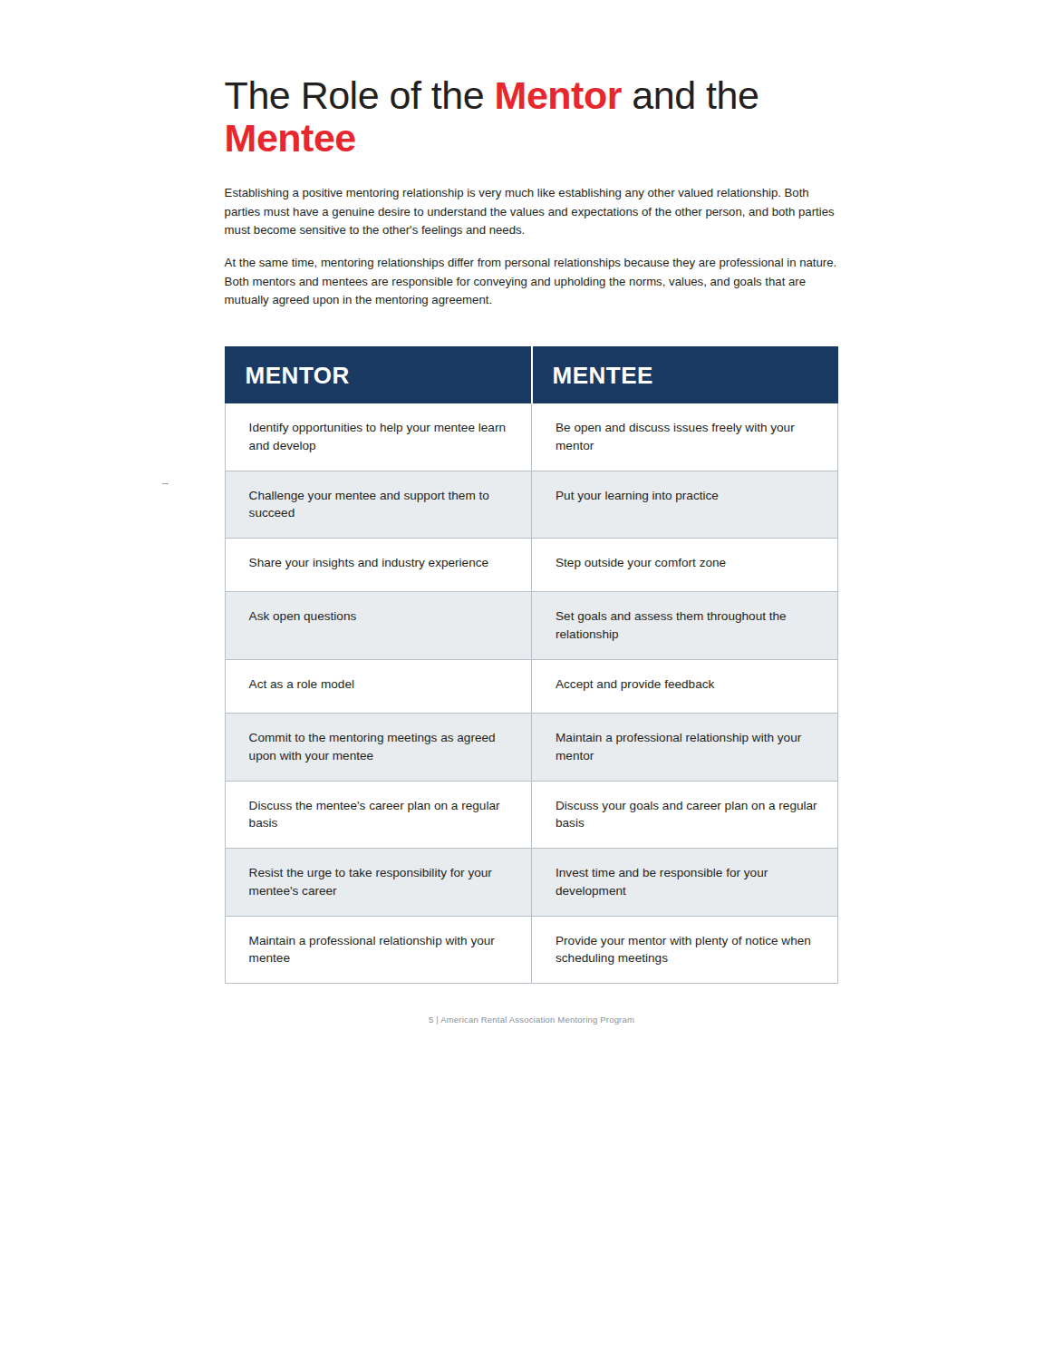The Role of the Mentor and the Mentee
Establishing a positive mentoring relationship is very much like establishing any other valued relationship. Both parties must have a genuine desire to understand the values and expectations of the other person, and both parties must become sensitive to the other's feelings and needs.
At the same time, mentoring relationships differ from personal relationships because they are professional in nature. Both mentors and mentees are responsible for conveying and upholding the norms, values, and goals that are mutually agreed upon in the mentoring agreement.
| MENTOR | MENTEE |
| --- | --- |
| Identify opportunities to help your mentee learn and develop | Be open and discuss issues freely with your mentor |
| Challenge your mentee and support them to succeed | Put your learning into practice |
| Share your insights and industry experience | Step outside your comfort zone |
| Ask open questions | Set goals and assess them throughout the relationship |
| Act as a role model | Accept and provide feedback |
| Commit to the mentoring meetings as agreed upon with your mentee | Maintain a professional relationship with your mentor |
| Discuss the mentee's career plan on a regular basis | Discuss your goals and career plan on a regular basis |
| Resist the urge to take responsibility for your mentee's career | Invest time and be responsible for your development |
| Maintain a professional relationship with your mentee | Provide your mentor with plenty of notice when scheduling meetings |
5 | American Rental Association Mentoring Program